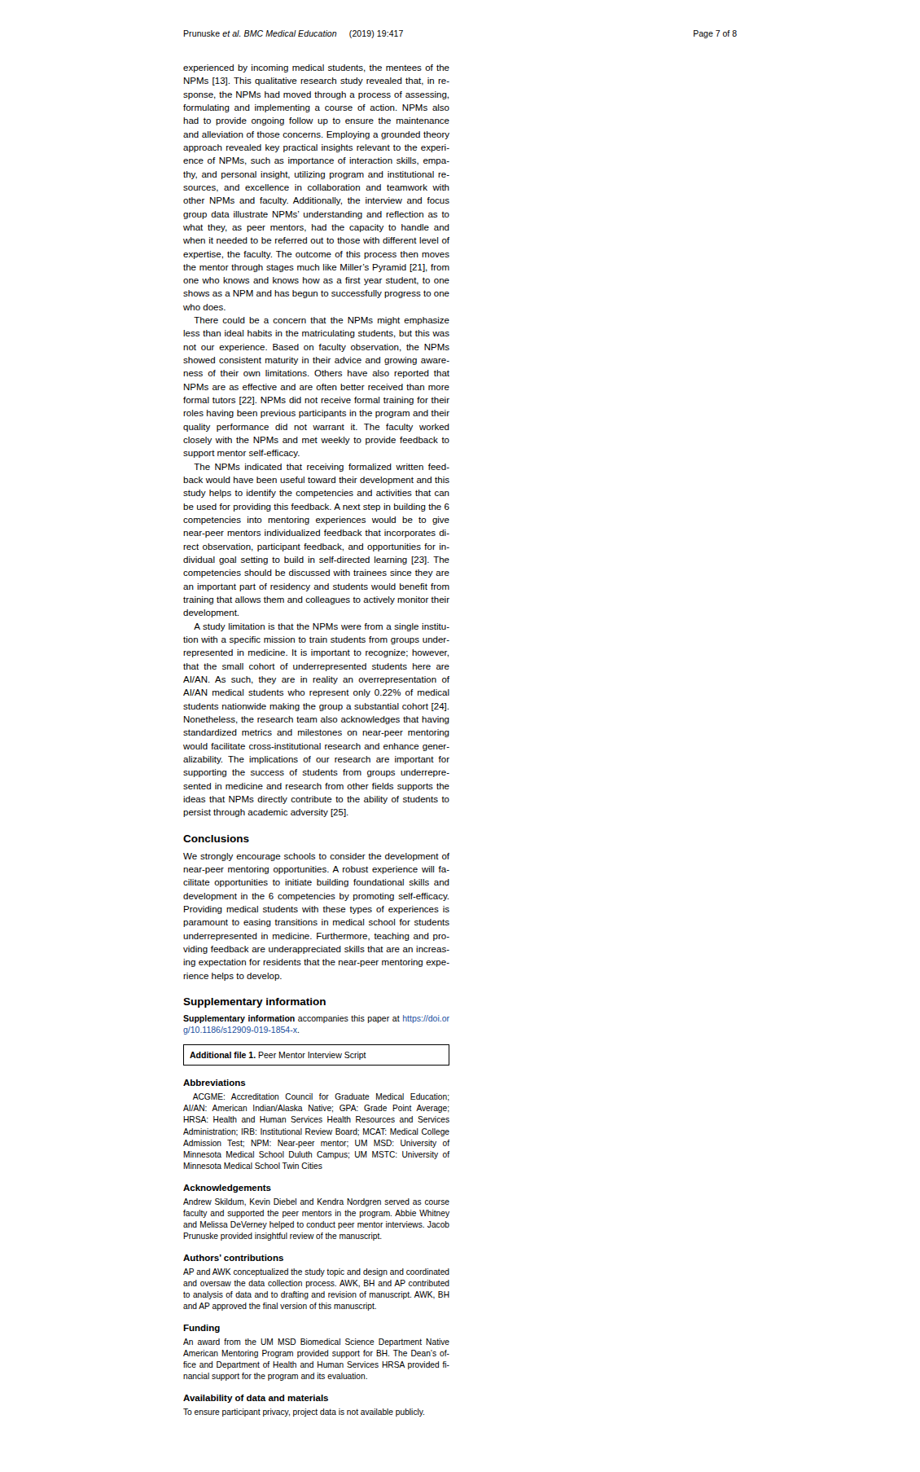Prunuske et al. BMC Medical Education (2019) 19:417
Page 7 of 8
experienced by incoming medical students, the mentees of the NPMs [13]. This qualitative research study revealed that, in response, the NPMs had moved through a process of assessing, formulating and implementing a course of action. NPMs also had to provide ongoing follow up to ensure the maintenance and alleviation of those concerns. Employing a grounded theory approach revealed key practical insights relevant to the experience of NPMs, such as importance of interaction skills, empathy, and personal insight, utilizing program and institutional resources, and excellence in collaboration and teamwork with other NPMs and faculty. Additionally, the interview and focus group data illustrate NPMs’ understanding and reflection as to what they, as peer mentors, had the capacity to handle and when it needed to be referred out to those with different level of expertise, the faculty. The outcome of this process then moves the mentor through stages much like Miller’s Pyramid [21], from one who knows and knows how as a first year student, to one shows as a NPM and has begun to successfully progress to one who does.
There could be a concern that the NPMs might emphasize less than ideal habits in the matriculating students, but this was not our experience. Based on faculty observation, the NPMs showed consistent maturity in their advice and growing awareness of their own limitations. Others have also reported that NPMs are as effective and are often better received than more formal tutors [22]. NPMs did not receive formal training for their roles having been previous participants in the program and their quality performance did not warrant it. The faculty worked closely with the NPMs and met weekly to provide feedback to support mentor self-efficacy.
The NPMs indicated that receiving formalized written feedback would have been useful toward their development and this study helps to identify the competencies and activities that can be used for providing this feedback. A next step in building the 6 competencies into mentoring experiences would be to give near-peer mentors individualized feedback that incorporates direct observation, participant feedback, and opportunities for individual goal setting to build in self-directed learning [23]. The competencies should be discussed with trainees since they are an important part of residency and students would benefit from training that allows them and colleagues to actively monitor their development.
A study limitation is that the NPMs were from a single institution with a specific mission to train students from groups underrepresented in medicine. It is important to recognize; however, that the small cohort of underrepresented students here are AI/AN. As such, they are in reality an overrepresentation of AI/AN medical students who represent only 0.22% of medical students nationwide making the group a substantial cohort [24]. Nonetheless, the research team also acknowledges that having standardized metrics and milestones on near-peer mentoring would facilitate cross-institutional research and enhance generalizability. The implications of our research are important for supporting the success of students from groups underrepresented in medicine and research from other fields supports the ideas that NPMs directly contribute to the ability of students to persist through academic adversity [25].
Conclusions
We strongly encourage schools to consider the development of near-peer mentoring opportunities. A robust experience will facilitate opportunities to initiate building foundational skills and development in the 6 competencies by promoting self-efficacy. Providing medical students with these types of experiences is paramount to easing transitions in medical school for students underrepresented in medicine. Furthermore, teaching and providing feedback are underappreciated skills that are an increasing expectation for residents that the near-peer mentoring experience helps to develop.
Supplementary information
Supplementary information accompanies this paper at https://doi.org/10.1186/s12909-019-1854-x.
Additional file 1. Peer Mentor Interview Script
Abbreviations
ACGME: Accreditation Council for Graduate Medical Education; AI/AN: American Indian/Alaska Native; GPA: Grade Point Average; HRSA: Health and Human Services Health Resources and Services Administration; IRB: Institutional Review Board; MCAT: Medical College Admission Test; NPM: Near-peer mentor; UM MSD: University of Minnesota Medical School Duluth Campus; UM MSTC: University of Minnesota Medical School Twin Cities
Acknowledgements
Andrew Skildum, Kevin Diebel and Kendra Nordgren served as course faculty and supported the peer mentors in the program. Abbie Whitney and Melissa DeVerney helped to conduct peer mentor interviews. Jacob Prunuske provided insightful review of the manuscript.
Authors’ contributions
AP and AWK conceptualized the study topic and design and coordinated and oversaw the data collection process. AWK, BH and AP contributed to analysis of data and to drafting and revision of manuscript. AWK, BH and AP approved the final version of this manuscript.
Funding
An award from the UM MSD Biomedical Science Department Native American Mentoring Program provided support for BH. The Dean’s office and Department of Health and Human Services HRSA provided financial support for the program and its evaluation.
Availability of data and materials
To ensure participant privacy, project data is not available publicly.